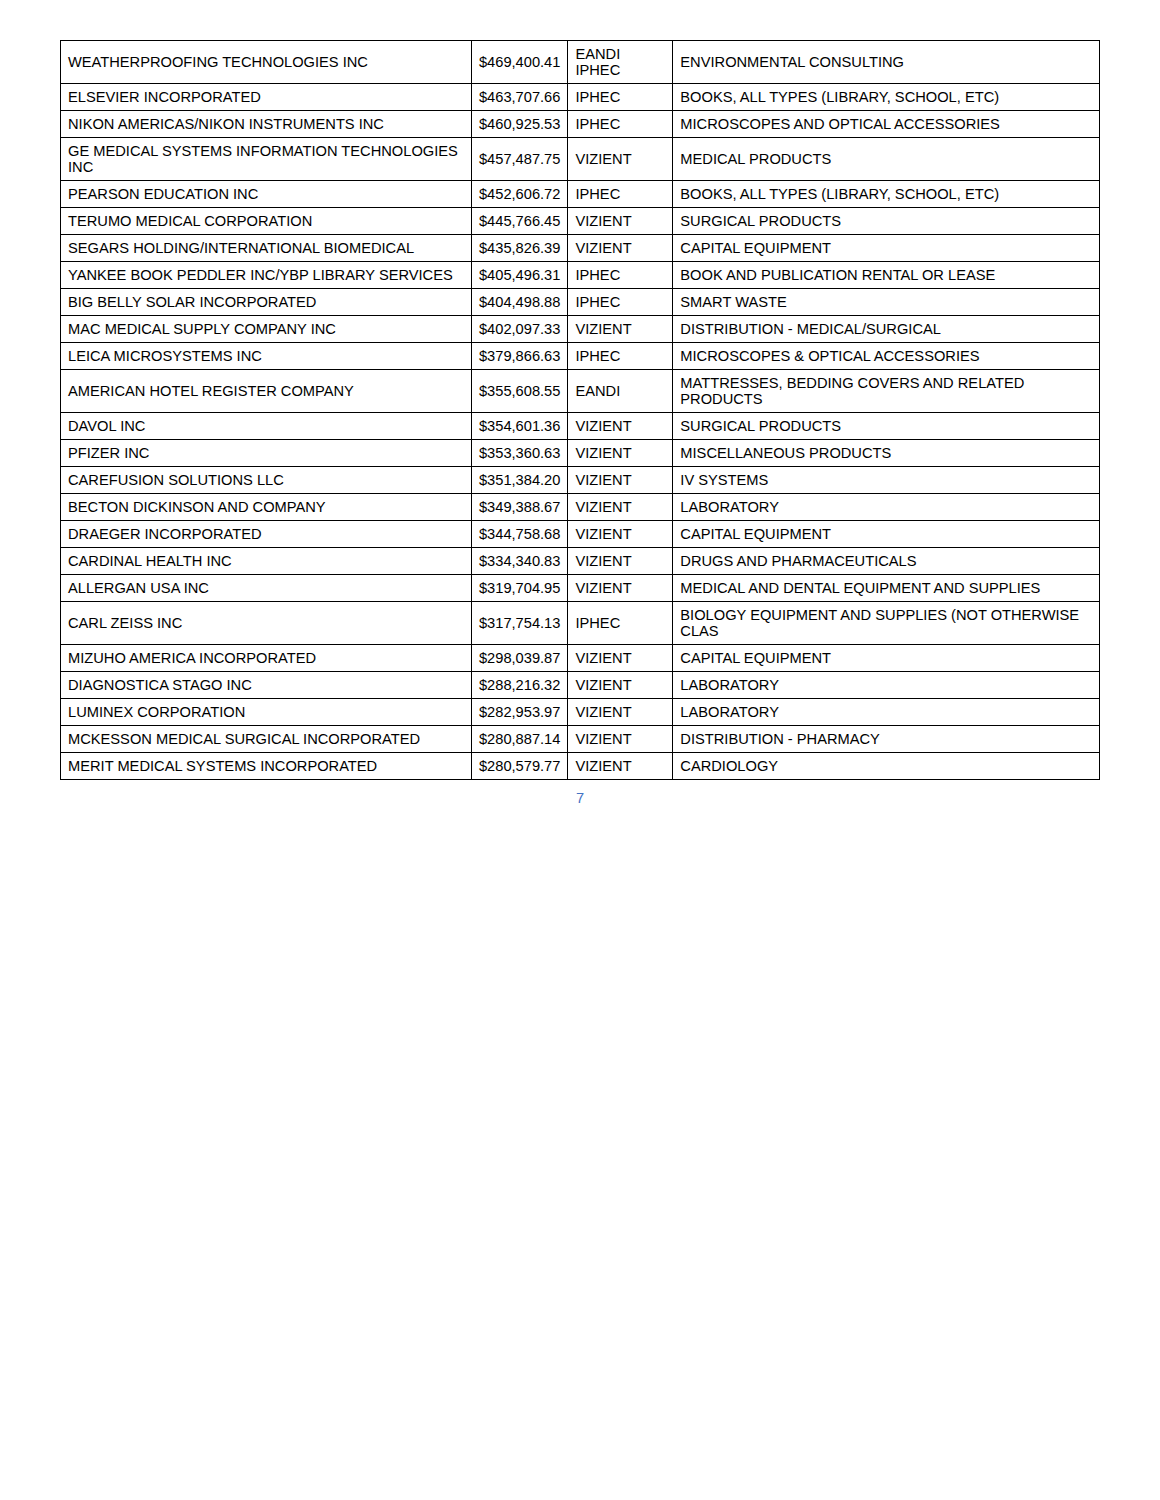| WEATHERPROOFING TECHNOLOGIES INC | $469,400.41 | EANDI IPHEC | ENVIRONMENTAL CONSULTING |
| ELSEVIER INCORPORATED | $463,707.66 | IPHEC | BOOKS, ALL TYPES (LIBRARY, SCHOOL, ETC) |
| NIKON AMERICAS/NIKON INSTRUMENTS INC | $460,925.53 | IPHEC | MICROSCOPES AND OPTICAL ACCESSORIES |
| GE MEDICAL SYSTEMS INFORMATION TECHNOLOGIES INC | $457,487.75 | VIZIENT | MEDICAL PRODUCTS |
| PEARSON EDUCATION INC | $452,606.72 | IPHEC | BOOKS, ALL TYPES (LIBRARY, SCHOOL, ETC) |
| TERUMO MEDICAL CORPORATION | $445,766.45 | VIZIENT | SURGICAL PRODUCTS |
| SEGARS HOLDING/INTERNATIONAL BIOMEDICAL | $435,826.39 | VIZIENT | CAPITAL EQUIPMENT |
| YANKEE BOOK PEDDLER INC/YBP LIBRARY SERVICES | $405,496.31 | IPHEC | BOOK AND PUBLICATION RENTAL OR LEASE |
| BIG BELLY SOLAR INCORPORATED | $404,498.88 | IPHEC | SMART WASTE |
| MAC MEDICAL SUPPLY COMPANY INC | $402,097.33 | VIZIENT | DISTRIBUTION - MEDICAL/SURGICAL |
| LEICA MICROSYSTEMS INC | $379,866.63 | IPHEC | MICROSCOPES & OPTICAL ACCESSORIES |
| AMERICAN HOTEL REGISTER COMPANY | $355,608.55 | EANDI | MATTRESSES, BEDDING COVERS AND RELATED PRODUCTS |
| DAVOL INC | $354,601.36 | VIZIENT | SURGICAL PRODUCTS |
| PFIZER INC | $353,360.63 | VIZIENT | MISCELLANEOUS PRODUCTS |
| CAREFUSION SOLUTIONS LLC | $351,384.20 | VIZIENT | IV SYSTEMS |
| BECTON DICKINSON AND COMPANY | $349,388.67 | VIZIENT | LABORATORY |
| DRAEGER INCORPORATED | $344,758.68 | VIZIENT | CAPITAL EQUIPMENT |
| CARDINAL HEALTH INC | $334,340.83 | VIZIENT | DRUGS AND PHARMACEUTICALS |
| ALLERGAN USA INC | $319,704.95 | VIZIENT | MEDICAL AND DENTAL EQUIPMENT AND SUPPLIES |
| CARL ZEISS INC | $317,754.13 | IPHEC | BIOLOGY EQUIPMENT AND SUPPLIES (NOT OTHERWISE CLAS |
| MIZUHO AMERICA INCORPORATED | $298,039.87 | VIZIENT | CAPITAL EQUIPMENT |
| DIAGNOSTICA STAGO INC | $288,216.32 | VIZIENT | LABORATORY |
| LUMINEX CORPORATION | $282,953.97 | VIZIENT | LABORATORY |
| MCKESSON MEDICAL SURGICAL INCORPORATED | $280,887.14 | VIZIENT | DISTRIBUTION - PHARMACY |
| MERIT MEDICAL SYSTEMS INCORPORATED | $280,579.77 | VIZIENT | CARDIOLOGY |
7